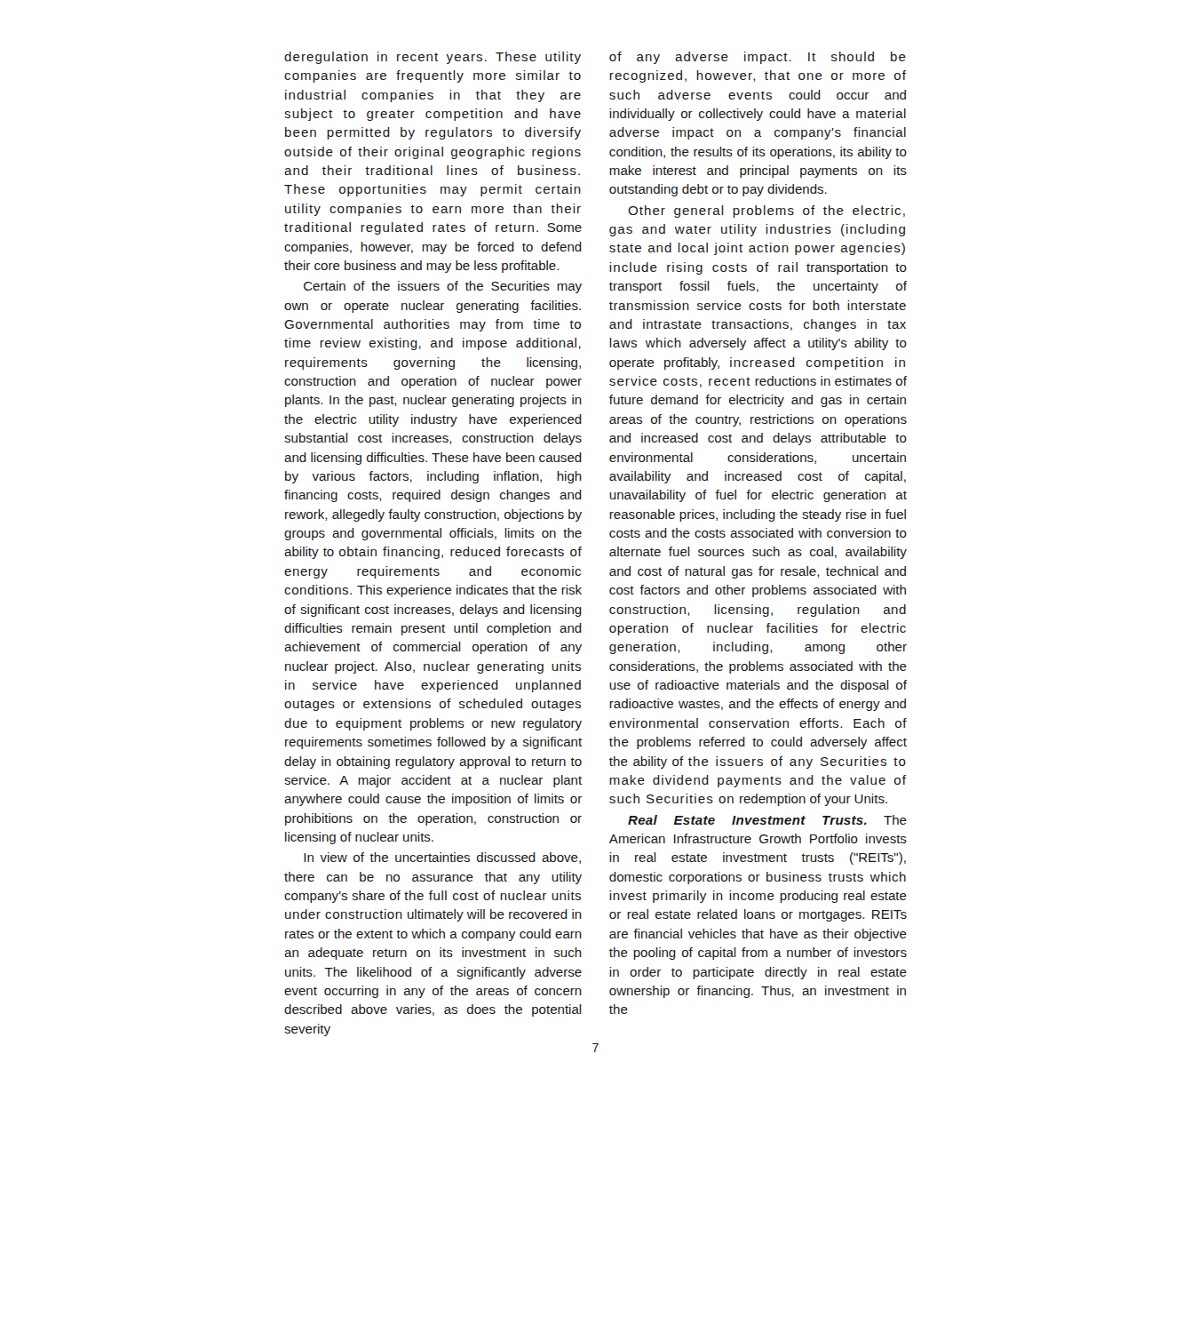deregulation in recent years. These utility companies are frequently more similar to industrial companies in that they are subject to greater competition and have been permitted by regulators to diversify outside of their original geographic regions and their traditional lines of business. These opportunities may permit certain utility companies to earn more than their traditional regulated rates of return. Some companies, however, may be forced to defend their core business and may be less profitable.
Certain of the issuers of the Securities may own or operate nuclear generating facilities. Governmental authorities may from time to time review existing, and impose additional, requirements governing the licensing, construction and operation of nuclear power plants. In the past, nuclear generating projects in the electric utility industry have experienced substantial cost increases, construction delays and licensing difficulties. These have been caused by various factors, including inflation, high financing costs, required design changes and rework, allegedly faulty construction, objections by groups and governmental officials, limits on the ability to obtain financing, reduced forecasts of energy requirements and economic conditions. This experience indicates that the risk of significant cost increases, delays and licensing difficulties remain present until completion and achievement of commercial operation of any nuclear project. Also, nuclear generating units in service have experienced unplanned outages or extensions of scheduled outages due to equipment problems or new regulatory requirements sometimes followed by a significant delay in obtaining regulatory approval to return to service. A major accident at a nuclear plant anywhere could cause the imposition of limits or prohibitions on the operation, construction or licensing of nuclear units.
In view of the uncertainties discussed above, there can be no assurance that any utility company's share of the full cost of nuclear units under construction ultimately will be recovered in rates or the extent to which a company could earn an adequate return on its investment in such units. The likelihood of a significantly adverse event occurring in any of the areas of concern described above varies, as does the potential severity
of any adverse impact. It should be recognized, however, that one or more of such adverse events could occur and individually or collectively could have a material adverse impact on a company's financial condition, the results of its operations, its ability to make interest and principal payments on its outstanding debt or to pay dividends.
Other general problems of the electric, gas and water utility industries (including state and local joint action power agencies) include rising costs of rail transportation to transport fossil fuels, the uncertainty of transmission service costs for both interstate and intrastate transactions, changes in tax laws which adversely affect a utility's ability to operate profitably, increased competition in service costs, recent reductions in estimates of future demand for electricity and gas in certain areas of the country, restrictions on operations and increased cost and delays attributable to environmental considerations, uncertain availability and increased cost of capital, unavailability of fuel for electric generation at reasonable prices, including the steady rise in fuel costs and the costs associated with conversion to alternate fuel sources such as coal, availability and cost of natural gas for resale, technical and cost factors and other problems associated with construction, licensing, regulation and operation of nuclear facilities for electric generation, including, among other considerations, the problems associated with the use of radioactive materials and the disposal of radioactive wastes, and the effects of energy and environmental conservation efforts. Each of the problems referred to could adversely affect the ability of the issuers of any Securities to make dividend payments and the value of such Securities on redemption of your Units.
Real Estate Investment Trusts. The American Infrastructure Growth Portfolio invests in real estate investment trusts ("REITs"), domestic corporations or business trusts which invest primarily in income producing real estate or real estate related loans or mortgages. REITs are financial vehicles that have as their objective the pooling of capital from a number of investors in order to participate directly in real estate ownership or financing. Thus, an investment in the
7